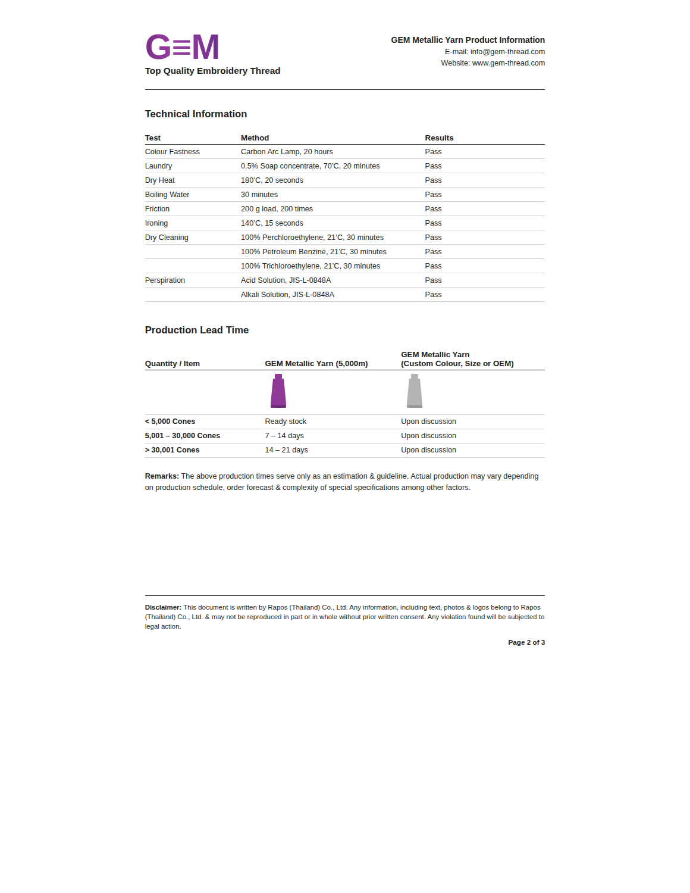G≡M
Top Quality Embroidery Thread
GEM Metallic Yarn Product Information
E-mail: info@gem-thread.com
Website: www.gem-thread.com
Technical Information
| Test | Method | Results |
| --- | --- | --- |
| Colour Fastness | Carbon Arc Lamp, 20 hours | Pass |
| Laundry | 0.5% Soap concentrate, 70’C, 20 minutes | Pass |
| Dry Heat | 180’C, 20 seconds | Pass |
| Boiling Water | 30 minutes | Pass |
| Friction | 200 g load, 200 times | Pass |
| Ironing | 140’C, 15 seconds | Pass |
| Dry Cleaning | 100% Perchloroethylene, 21’C, 30 minutes | Pass |
| | 100% Petroleum Benzine, 21’C, 30 minutes | Pass |
| | 100% Trichloroethylene, 21’C, 30 minutes | Pass |
| Perspiration | Acid Solution, JIS-L-0848A | Pass |
| | Alkali Solution, JIS-L-0848A | Pass |
Production Lead Time
| Quantity / Item | GEM Metallic Yarn (5,000m) | GEM Metallic Yarn (Custom Colour, Size or OEM) |
| --- | --- | --- |
| < 5,000 Cones | Ready stock | Upon discussion |
| 5,001 – 30,000 Cones | 7 – 14 days | Upon discussion |
| > 30,001 Cones | 14 – 21 days | Upon discussion |
Remarks: The above production times serve only as an estimation & guideline. Actual production may vary depending on production schedule, order forecast & complexity of special specifications among other factors.
Disclaimer: This document is written by Rapos (Thailand) Co., Ltd. Any information, including text, photos & logos belong to Rapos (Thailand) Co., Ltd. & may not be reproduced in part or in whole without prior written consent. Any violation found will be subjected to legal action.
Page 2 of 3